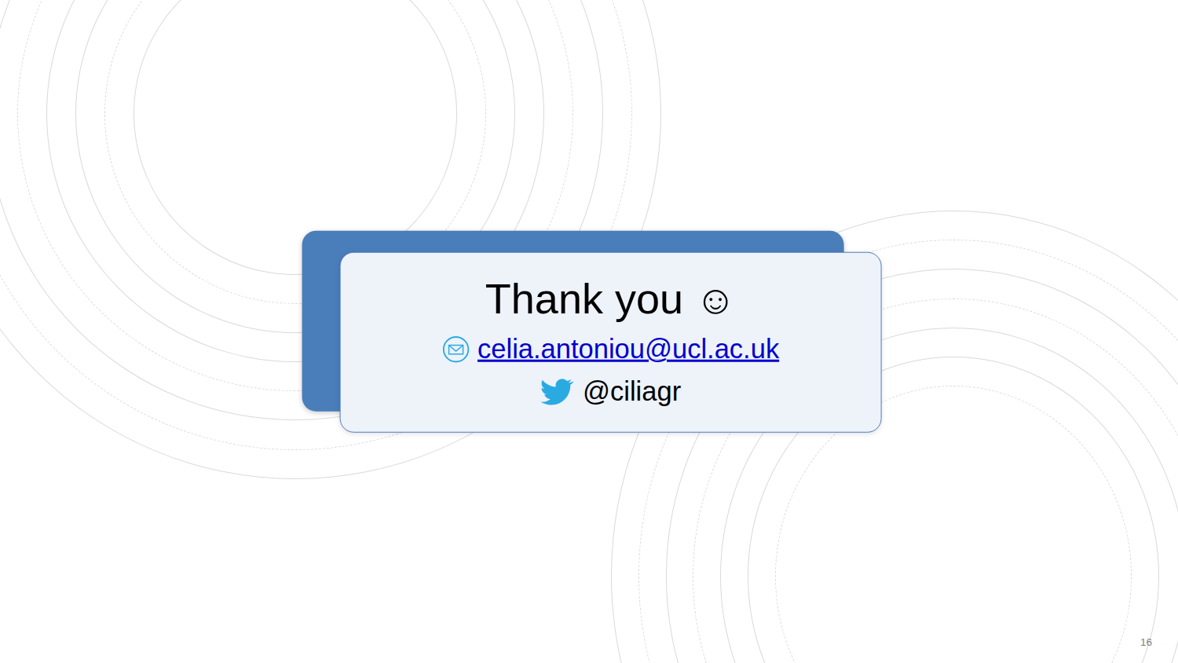Thank you ☺
celia.antoniou@ucl.ac.uk
@ciliagr
16